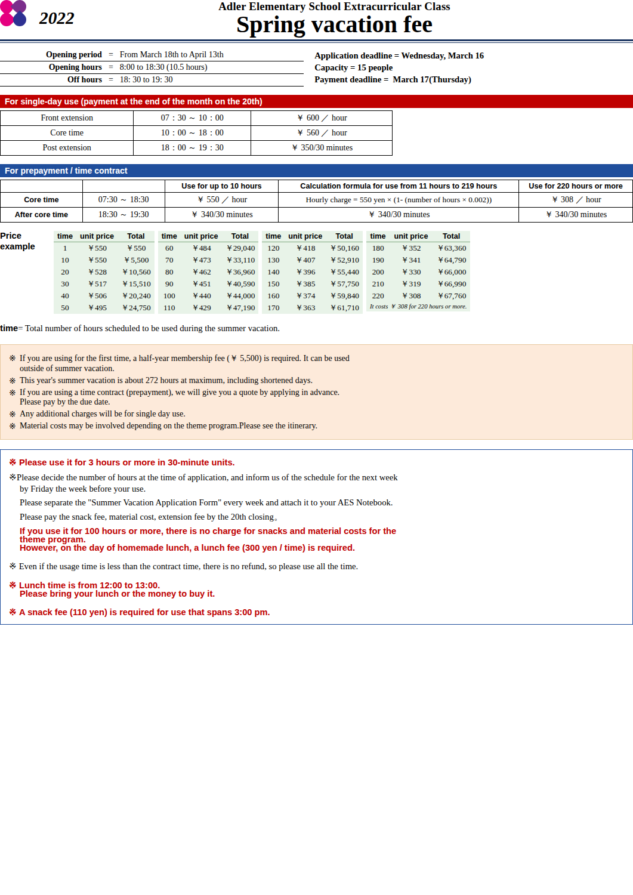2022
Adler Elementary School Extracurricular Class
Spring vacation fee
| Opening period | = | From March 18th to April 13th |
| Opening hours | = | 8:00 to 18:30 (10.5 hours) |
| Off hours | = | 18: 30 to 19: 30 |
Application deadline = Wednesday, March 16
Capacity = 15 people
Payment deadline = March 17(Thursday)
For single-day use (payment at the end of the month on the 20th)
| Front extension | 07：30 ～ 10：00 | ￥ 600 ／ hour |
| Core time | 10：00 ～ 18：00 | ￥ 560 ／ hour |
| Post extension | 18：00 ～ 19：30 | ￥ 350/30 minutes |
For prepayment / time contract
| | | Use for up to 10 hours | Calculation formula for use from 11 hours to 219 hours | Use for 220 hours or more |
| --- | --- | --- | --- | --- |
| Core time | 07:30 ～ 18:30 | ￥ 550 ／ hour | Hourly charge = 550 yen × (1- (number of hours × 0.002)) | ￥ 308 ／ hour |
| After core time | 18:30 ～ 19:30 | ￥ 340/30 minutes | ￥ 340/30 minutes | ￥ 340/30 minutes |
Price
example
| time | unit price | Total |
| --- | --- | --- |
| 1 | ￥550 | ￥550 |
| 10 | ￥550 | ￥5,500 |
| 20 | ￥528 | ￥10,560 |
| 30 | ￥517 | ￥15,510 |
| 40 | ￥506 | ￥20,240 |
| 50 | ￥495 | ￥24,750 |
| time | unit price | Total |
| --- | --- | --- |
| 60 | ￥484 | ￥29,040 |
| 70 | ￥473 | ￥33,110 |
| 80 | ￥462 | ￥36,960 |
| 90 | ￥451 | ￥40,590 |
| 100 | ￥440 | ￥44,000 |
| 110 | ￥429 | ￥47,190 |
| time | unit price | Total |
| --- | --- | --- |
| 120 | ￥418 | ￥50,160 |
| 130 | ￥407 | ￥52,910 |
| 140 | ￥396 | ￥55,440 |
| 150 | ￥385 | ￥57,750 |
| 160 | ￥374 | ￥59,840 |
| 170 | ￥363 | ￥61,710 |
| time | unit price | Total |
| --- | --- | --- |
| 180 | ￥352 | ￥63,360 |
| 190 | ￥341 | ￥64,790 |
| 200 | ￥330 | ￥66,000 |
| 210 | ￥319 | ￥66,990 |
| 220 | ￥308 | ￥67,760 |
| It costs ￥ 308 for 220 hours or more. |
time= Total number of hours scheduled to be used during the summer vacation.
If you are using for the first time, a half-year membership fee (￥ 5,500) is required. It can be used outside of summer vacation.
This year's summer vacation is about 272 hours at maximum, including shortened days.
If you are using a time contract (prepayment), we will give you a quote by applying in advance. Please pay by the due date.
Any additional charges will be for single day use.
Material costs may be involved depending on the theme program.Please see the itinerary.
※ Please use it for 3 hours or more in 30-minute units.
※Please decide the number of hours at the time of application, and inform us of the schedule for the next week
by Friday the week before your use.
Please separate the "Summer Vacation Application Form" every week and attach it to your AES Notebook.
Please pay the snack fee, material cost, extension fee by the 20th closing。
If you use it for 100 hours or more, there is no charge for snacks and material costs for the
theme program.
However, on the day of homemade lunch, a lunch fee (300 yen / time) is required.
※ Even if the usage time is less than the contract time, there is no refund, so please use all the time.
※ Lunch time is from 12:00 to 13:00.
Please bring your lunch or the money to buy it.
※ A snack fee (110 yen) is required for use that spans 3:00 pm.